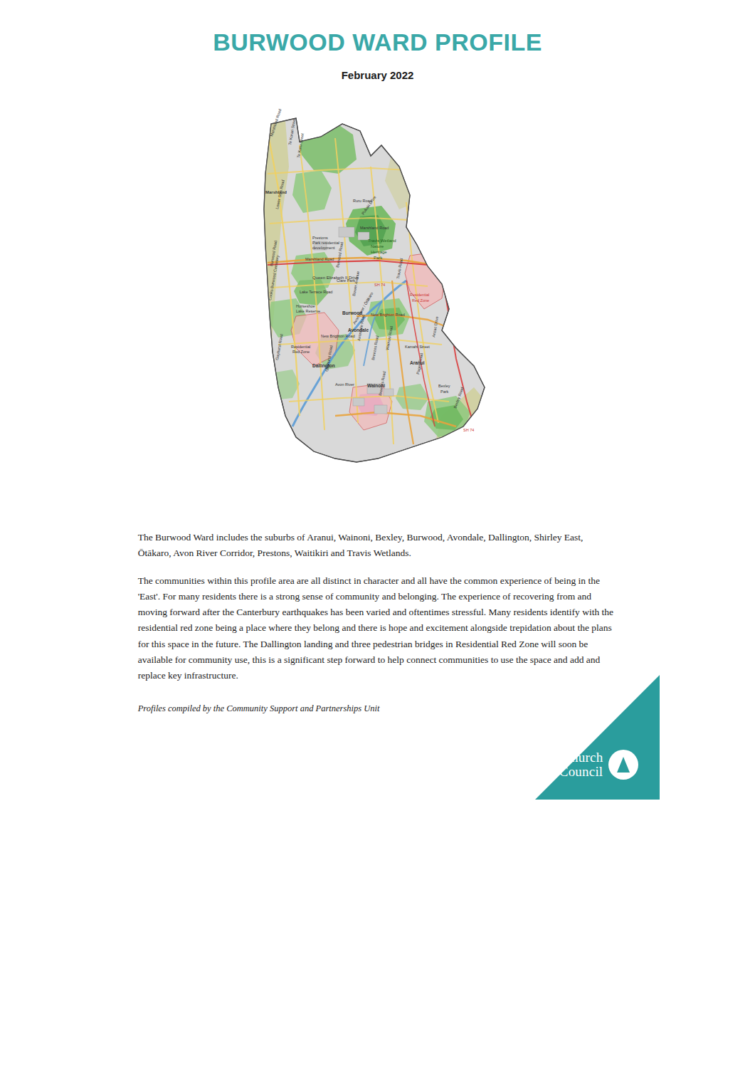BURWOOD WARD PROFILE
February 2022
Marshland Road Te Korari Street Te Kuru Street Marshland Lower Styx Road Ruru Road Pukaki Drive Marshland Road Travis Wetland Nature Heritage Park Prestons Park residential development Marshland Road Burwood Road Burwood Road Queen Elizabeth II Drive Clare Park SH 74 Travis Road Lake Terrace Road Cooks Burwood Cemetery Bower Avenue Residential Red Zone Horseshoe Lake Reserve Burwood New Brighton Road Avon River / Ōtākaro Avondale New Brighton Road Avondale Road Residential Red Zone Gayhurst Road Dallington Gayhurst Road Wainoni Road Kamahi Street Breezes Road Aranui Pages Road Anzac Drive Avon River Wainoni Breezes Road Bexley Park Bexley Road SH 74
The Burwood Ward includes the suburbs of Aranui, Wainoni, Bexley, Burwood, Avondale, Dallington, Shirley East, Ōtākaro, Avon River Corridor, Prestons, Waitikiri and Travis Wetlands.
The communities within this profile area are all distinct in character and all have the common experience of being in the 'East'. For many residents there is a strong sense of community and belonging. The experience of recovering from and moving forward after the Canterbury earthquakes has been varied and oftentimes stressful. Many residents identify with the residential red zone being a place where they belong and there is hope and excitement alongside trepidation about the plans for this space in the future. The Dallington landing and three pedestrian bridges in Residential Red Zone will soon be available for community use, this is a significant step forward to help connect communities to use the space and add and replace key infrastructure.
Profiles compiled by the Community Support and Partnerships Unit
Christchurch
City Council